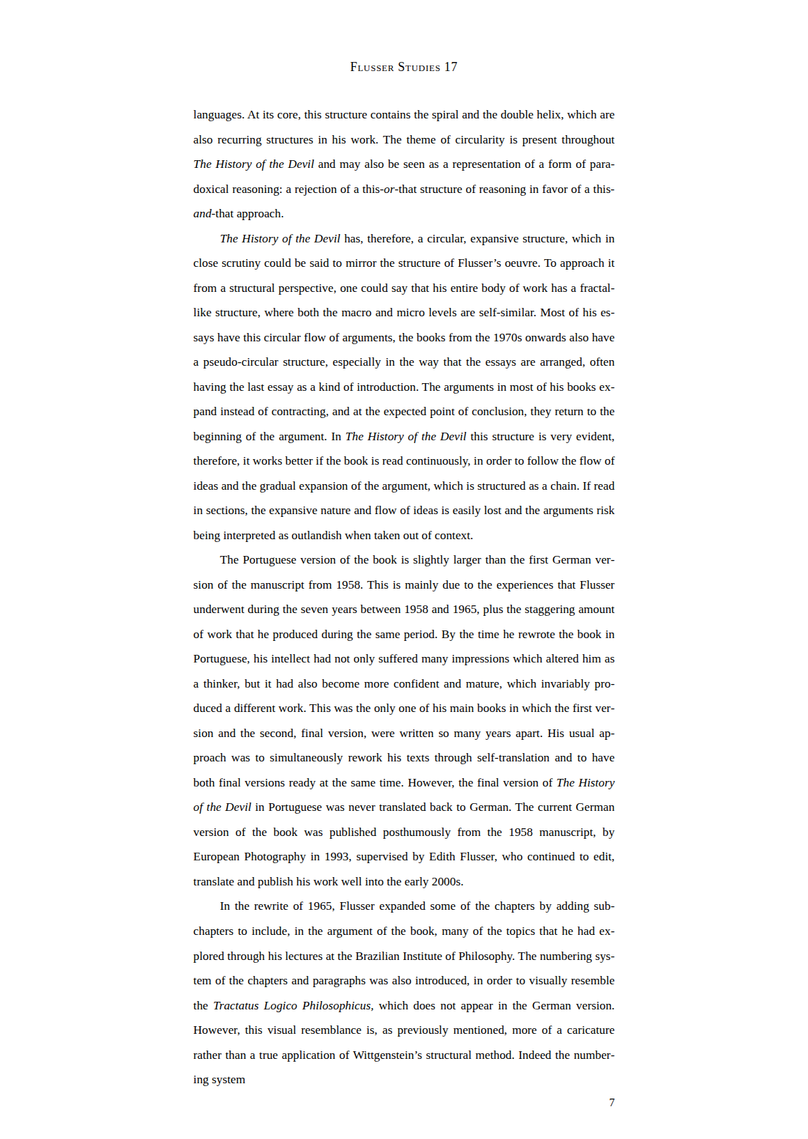Flusser Studies 17
languages. At its core, this structure contains the spiral and the double helix, which are also recurring structures in his work. The theme of circularity is present throughout The History of the Devil and may also be seen as a representation of a form of paradoxical reasoning: a rejection of a this-or-that structure of reasoning in favor of a this-and-that approach.
The History of the Devil has, therefore, a circular, expansive structure, which in close scrutiny could be said to mirror the structure of Flusser’s oeuvre. To approach it from a structural perspective, one could say that his entire body of work has a fractal-like structure, where both the macro and micro levels are self-similar. Most of his essays have this circular flow of arguments, the books from the 1970s onwards also have a pseudo-circular structure, especially in the way that the essays are arranged, often having the last essay as a kind of introduction. The arguments in most of his books expand instead of contracting, and at the expected point of conclusion, they return to the beginning of the argument. In The History of the Devil this structure is very evident, therefore, it works better if the book is read continuously, in order to follow the flow of ideas and the gradual expansion of the argument, which is structured as a chain. If read in sections, the expansive nature and flow of ideas is easily lost and the arguments risk being interpreted as outlandish when taken out of context.
The Portuguese version of the book is slightly larger than the first German version of the manuscript from 1958. This is mainly due to the experiences that Flusser underwent during the seven years between 1958 and 1965, plus the staggering amount of work that he produced during the same period. By the time he rewrote the book in Portuguese, his intellect had not only suffered many impressions which altered him as a thinker, but it had also become more confident and mature, which invariably produced a different work. This was the only one of his main books in which the first version and the second, final version, were written so many years apart. His usual approach was to simultaneously rework his texts through self-translation and to have both final versions ready at the same time. However, the final version of The History of the Devil in Portuguese was never translated back to German. The current German version of the book was published posthumously from the 1958 manuscript, by European Photography in 1993, supervised by Edith Flusser, who continued to edit, translate and publish his work well into the early 2000s.
In the rewrite of 1965, Flusser expanded some of the chapters by adding sub-chapters to include, in the argument of the book, many of the topics that he had explored through his lectures at the Brazilian Institute of Philosophy. The numbering system of the chapters and paragraphs was also introduced, in order to visually resemble the Tractatus Logico Philosophicus, which does not appear in the German version. However, this visual resemblance is, as previously mentioned, more of a caricature rather than a true application of Wittgenstein’s structural method. Indeed the numbering system
7